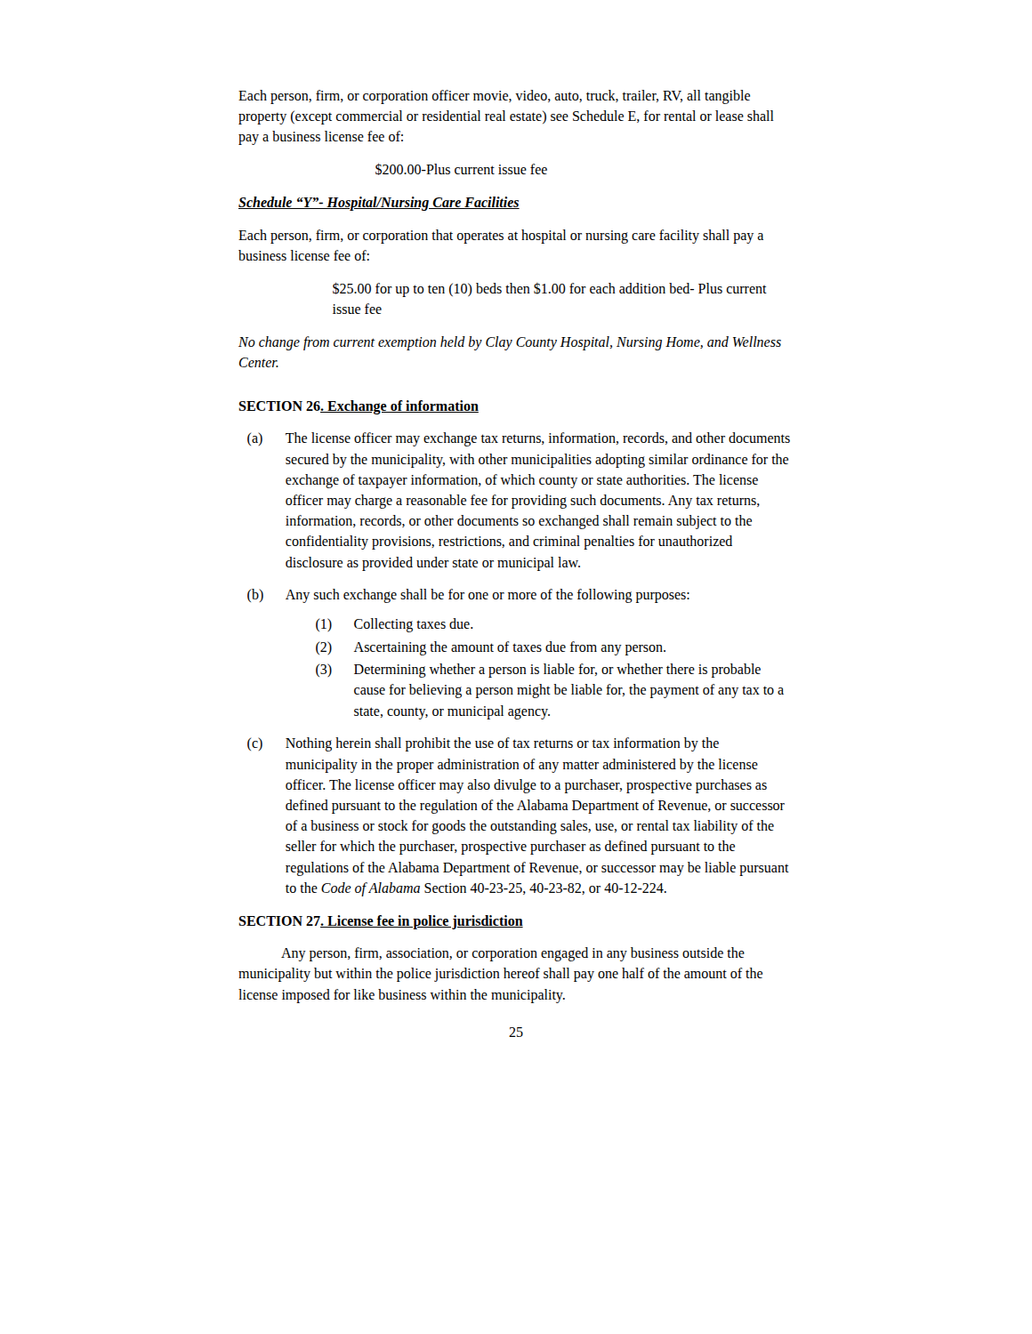Each person, firm, or corporation officer movie, video, auto, truck, trailer, RV, all tangible property (except commercial or residential real estate) see Schedule E, for rental or lease shall pay a business license fee of:
$200.00-Plus current issue fee
Schedule “Y”- Hospital/Nursing Care Facilities
Each person, firm, or corporation that operates at hospital or nursing care facility shall pay a business license fee of:
$25.00 for up to ten (10) beds then $1.00 for each addition bed- Plus current issue fee
No change from current exemption held by Clay County Hospital, Nursing Home, and Wellness Center.
SECTION 26. Exchange of information
(a) The license officer may exchange tax returns, information, records, and other documents secured by the municipality, with other municipalities adopting similar ordinance for the exchange of taxpayer information, of which county or state authorities. The license officer may charge a reasonable fee for providing such documents. Any tax returns, information, records, or other documents so exchanged shall remain subject to the confidentiality provisions, restrictions, and criminal penalties for unauthorized disclosure as provided under state or municipal law.
(b) Any such exchange shall be for one or more of the following purposes:
(1) Collecting taxes due.
(2) Ascertaining the amount of taxes due from any person.
(3) Determining whether a person is liable for, or whether there is probable cause for believing a person might be liable for, the payment of any tax to a state, county, or municipal agency.
(c) Nothing herein shall prohibit the use of tax returns or tax information by the municipality in the proper administration of any matter administered by the license officer. The license officer may also divulge to a purchaser, prospective purchases as defined pursuant to the regulation of the Alabama Department of Revenue, or successor of a business or stock for goods the outstanding sales, use, or rental tax liability of the seller for which the purchaser, prospective purchaser as defined pursuant to the regulations of the Alabama Department of Revenue, or successor may be liable pursuant to the Code of Alabama Section 40-23-25, 40-23-82, or 40-12-224.
SECTION 27. License fee in police jurisdiction
Any person, firm, association, or corporation engaged in any business outside the municipality but within the police jurisdiction hereof shall pay one half of the amount of the license imposed for like business within the municipality.
25